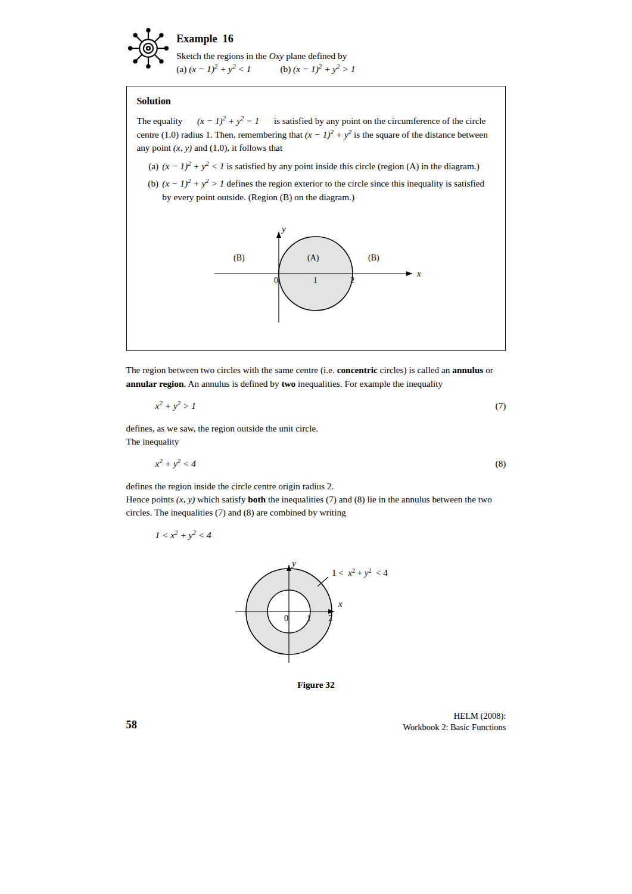Example 16
Sketch the regions in the Oxy plane defined by
(a) (x − 1)2 + y2 < 1 (b) (x − 1)2 + y2 > 1
Solution
The equality (x − 1)2 + y2 = 1 is satisfied by any point on the circumference of the circle centre (1,0) radius 1. Then, remembering that (x − 1)2 + y2 is the square of the distance between any point (x, y) and (1,0), it follows that
(a)(x − 1)2 + y2 < 1 is satisfied by any point inside this circle (region (A) in the diagram.)
(b)(x − 1)2 + y2 > 1 defines the region exterior to the circle since this inequality is satisfied by every point outside. (Region (B) on the diagram.)
0 1 2 x y (B) (A) (B)
The region between two circles with the same centre (i.e. concentric circles) is called an annulus or annular region. An annulus is defined by two inequalities. For example the inequality
x2 + y2 > 1
(7)
defines, as we saw, the region outside the unit circle.
The inequality
x2 + y2 < 4
(8)
defines the region inside the circle centre origin radius 2.
Hence points (x, y) which satisfy both the inequalities (7) and (8) lie in the annulus between the two circles. The inequalities (7) and (8) are combined by writing
1 < x2 + y2 < 4
0 1 2 x y 1 < x2 + y2 < 4
Figure 32
58
HELM (2008):
Workbook 2: Basic Functions